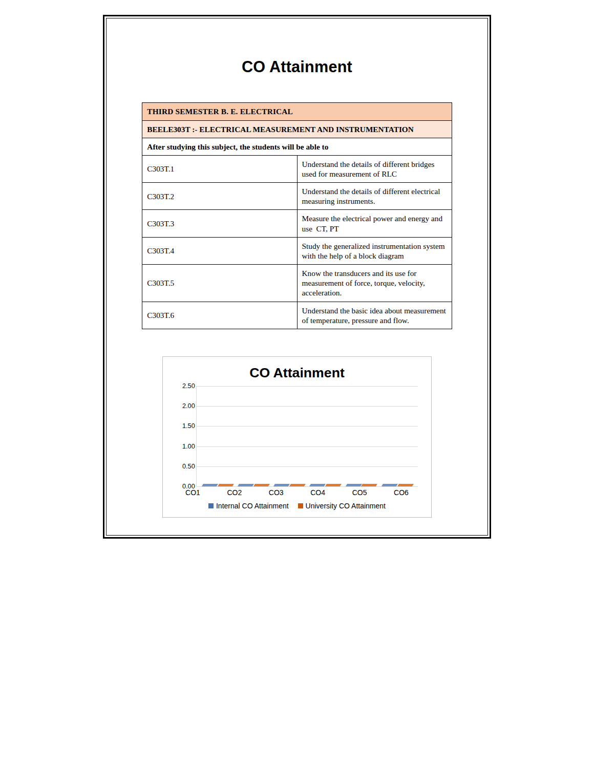CO Attainment
| THIRD SEMESTER B. E. ELECTRICAL |
| BEELE303T :- ELECTRICAL MEASUREMENT AND INSTRUMENTATION |
| After studying this subject, the students will be able to |
| C303T.1 | Understand the details of different bridges used for measurement of RLC |
| C303T.2 | Understand the details of different electrical measuring instruments. |
| C303T.3 | Measure the electrical power and energy and use CT, PT |
| C303T.4 | Study the generalized instrumentation system with the help of a block diagram |
| C303T.5 | Know the transducers and its use for measurement of force, torque, velocity, acceleration. |
| C303T.6 | Understand the basic idea about measurement of temperature, pressure and flow. |
CO Attainment
2.50 2.00 1.50 1.00 0.50 0.00
CO1 CO2 CO3 CO4 CO5 CO6
Internal CO Attainment
University CO Attainment